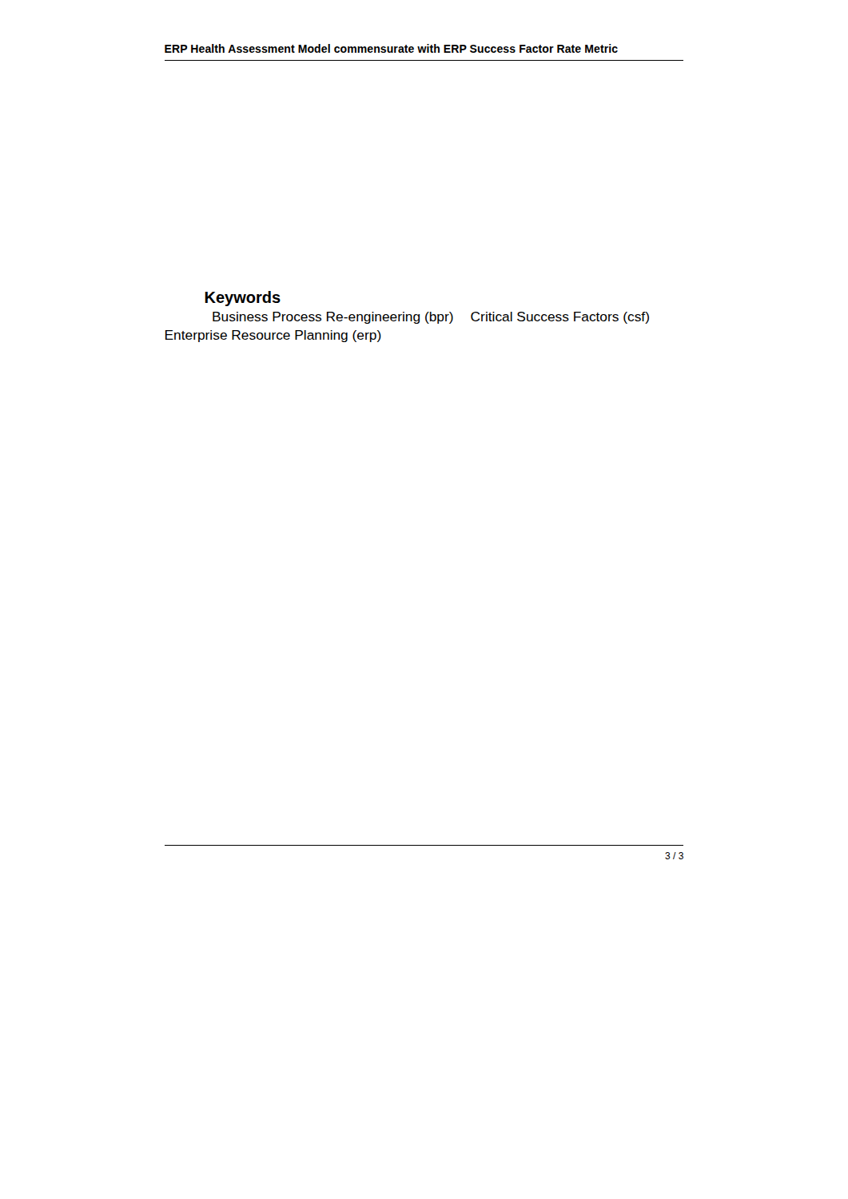ERP Health Assessment Model commensurate with ERP Success Factor Rate Metric
Keywords
Business Process Re-engineering (bpr) Critical Success Factors (csf) Enterprise Resource Planning (erp)
3 / 3